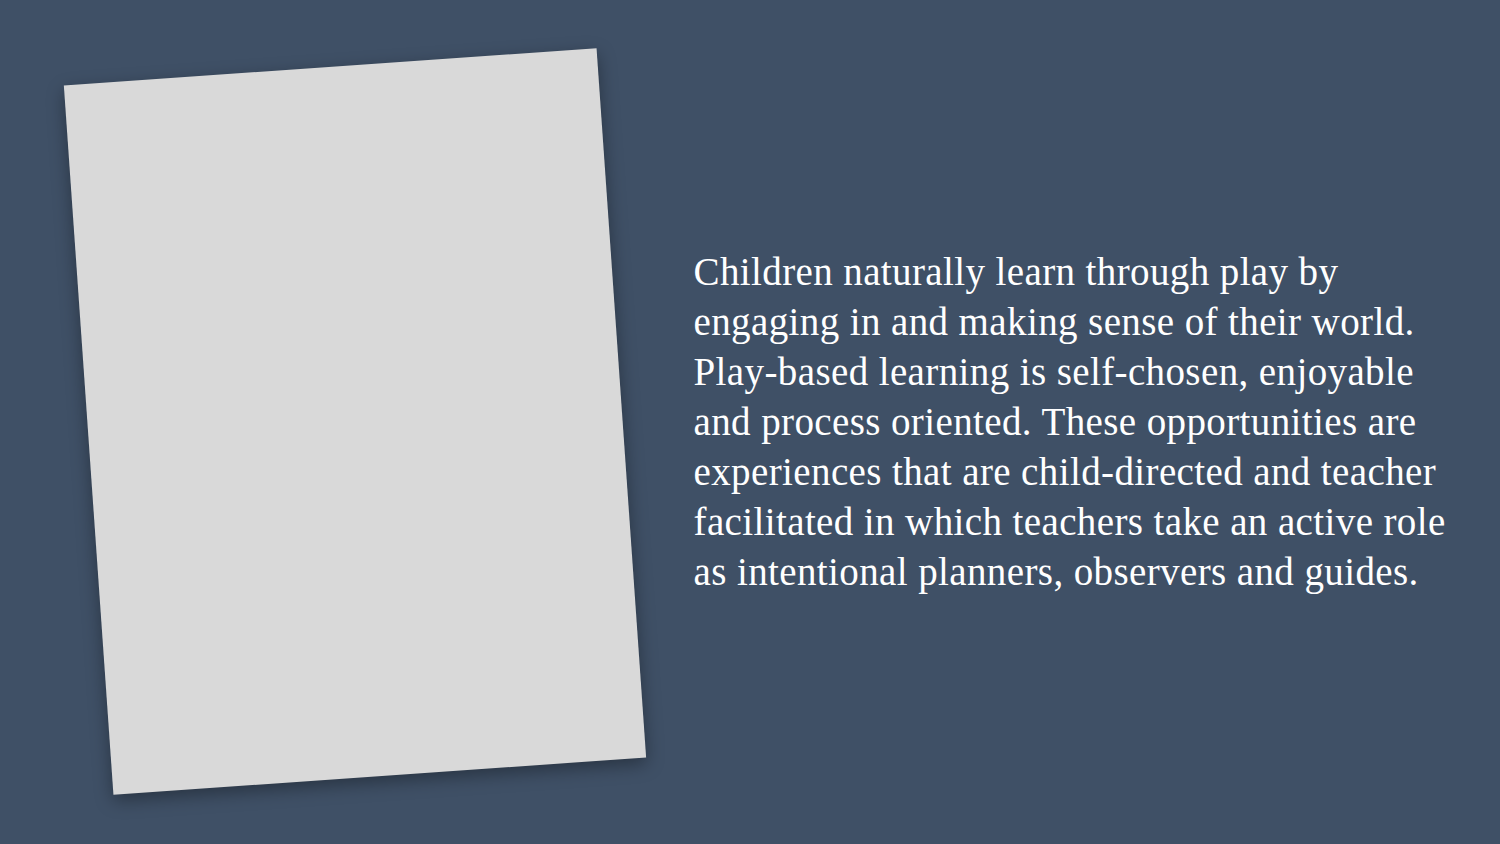Children naturally learn through play by engaging in and making sense of their world. Play-based learning is self-chosen, enjoyable and process oriented. These opportunities are experiences that are child-directed and teacher facilitated in which teachers take an active role as intentional planners, observers and guides.